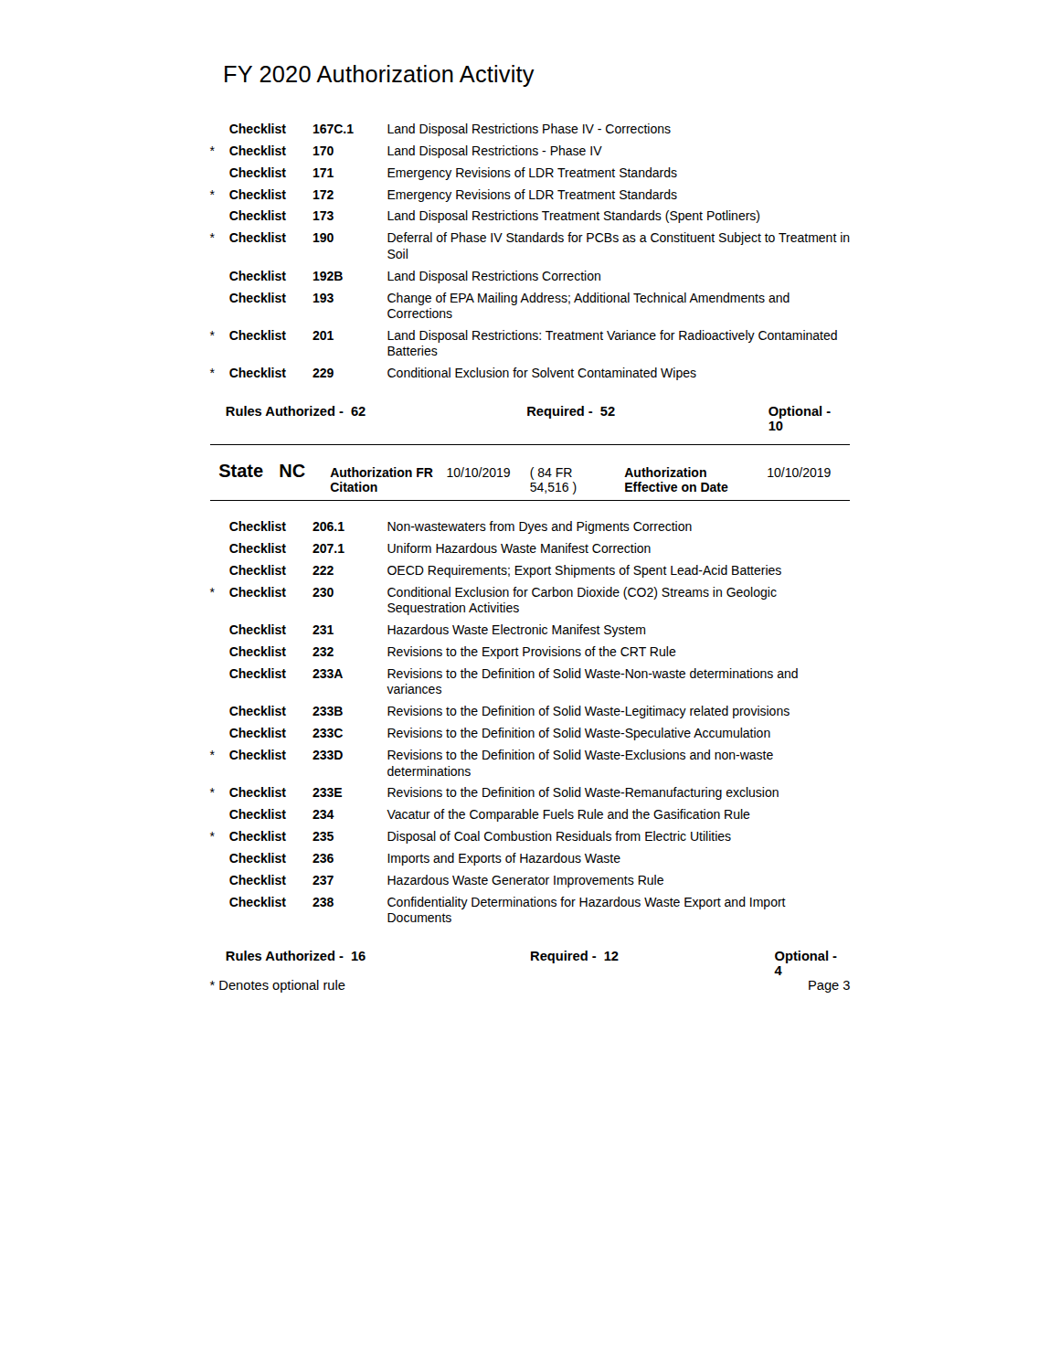FY 2020 Authorization Activity
| | Checklist | 167C.1 | Land Disposal Restrictions Phase IV - Corrections |
| * | Checklist | 170 | Land Disposal Restrictions - Phase IV |
| | Checklist | 171 | Emergency Revisions of LDR Treatment Standards |
| * | Checklist | 172 | Emergency Revisions of LDR Treatment Standards |
| | Checklist | 173 | Land Disposal Restrictions Treatment Standards (Spent Potliners) |
| * | Checklist | 190 | Deferral of Phase IV Standards for PCBs as a Constituent Subject to Treatment in Soil |
| | Checklist | 192B | Land Disposal Restrictions Correction |
| | Checklist | 193 | Change of EPA Mailing Address; Additional Technical Amendments and Corrections |
| * | Checklist | 201 | Land Disposal Restrictions: Treatment Variance for Radioactively Contaminated Batteries |
| * | Checklist | 229 | Conditional Exclusion for Solvent Contaminated Wipes |
Rules Authorized - 62
Required - 52
Optional - 10
State NC Authorization FR Citation 10/10/2019 ( 84 FR 54,516 ) Authorization Effective on Date 10/10/2019
| | Checklist | 206.1 | Non-wastewaters from Dyes and Pigments Correction |
| | Checklist | 207.1 | Uniform Hazardous Waste Manifest Correction |
| | Checklist | 222 | OECD Requirements; Export Shipments of Spent Lead-Acid Batteries |
| * | Checklist | 230 | Conditional Exclusion for Carbon Dioxide (CO2) Streams in Geologic Sequestration Activities |
| | Checklist | 231 | Hazardous Waste Electronic Manifest System |
| | Checklist | 232 | Revisions to the Export Provisions of the CRT Rule |
| | Checklist | 233A | Revisions to the Definition of Solid Waste-Non-waste determinations and variances |
| | Checklist | 233B | Revisions to the Definition of Solid Waste-Legitimacy related provisions |
| | Checklist | 233C | Revisions to the Definition of Solid Waste-Speculative Accumulation |
| * | Checklist | 233D | Revisions to the Definition of Solid Waste-Exclusions and non-waste determinations |
| * | Checklist | 233E | Revisions to the Definition of Solid Waste-Remanufacturing exclusion |
| | Checklist | 234 | Vacatur of the Comparable Fuels Rule and the Gasification Rule |
| * | Checklist | 235 | Disposal of Coal Combustion Residuals from Electric Utilities |
| | Checklist | 236 | Imports and Exports of Hazardous Waste |
| | Checklist | 237 | Hazardous Waste Generator Improvements Rule |
| | Checklist | 238 | Confidentiality Determinations for Hazardous Waste Export and Import Documents |
Rules Authorized - 16
Required - 12
Optional - 4
* Denotes optional rule
Page 3